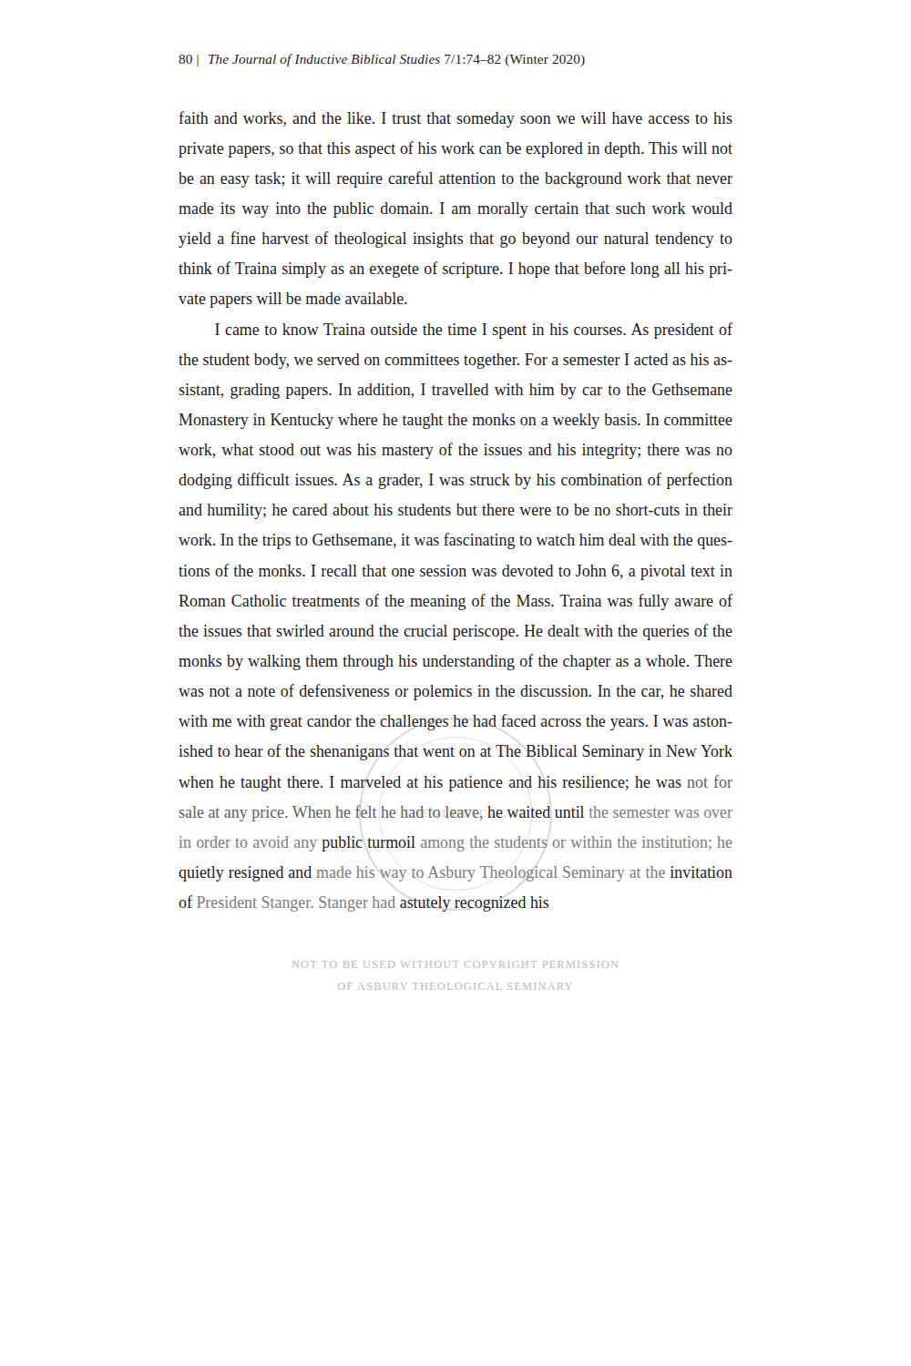80 | The Journal of Inductive Biblical Studies 7/1:74–82 (Winter 2020)
faith and works, and the like. I trust that someday soon we will have access to his private papers, so that this aspect of his work can be explored in depth. This will not be an easy task; it will require careful attention to the background work that never made its way into the public domain. I am morally certain that such work would yield a fine harvest of theological insights that go beyond our natural tendency to think of Traina simply as an exegete of scripture. I hope that before long all his private papers will be made available.
I came to know Traina outside the time I spent in his courses. As president of the student body, we served on committees together. For a semester I acted as his assistant, grading papers. In addition, I travelled with him by car to the Gethsemane Monastery in Kentucky where he taught the monks on a weekly basis. In committee work, what stood out was his mastery of the issues and his integrity; there was no dodging difficult issues. As a grader, I was struck by his combination of perfection and humility; he cared about his students but there were to be no short-cuts in their work. In the trips to Gethsemane, it was fascinating to watch him deal with the questions of the monks. I recall that one session was devoted to John 6, a pivotal text in Roman Catholic treatments of the meaning of the Mass. Traina was fully aware of the issues that swirled around the crucial periscope. He dealt with the queries of the monks by walking them through his understanding of the chapter as a whole. There was not a note of defensiveness or polemics in the discussion. In the car, he shared with me with great candor the challenges he had faced across the years. I was astonished to hear of the shenanigans that went on at The Biblical Seminary in New York when he taught there. I marveled at his patience and his resilience; he was not for sale at any price. When he felt he had to leave, he waited until the semester was over in order to avoid any public turmoil among the students or within the institution; he quietly resigned and made his way to Asbury Theological Seminary at the invitation of President Stanger. Stanger had astutely recognized his
Theological
Not to be used without copyright permission
of Asbury Theological Seminary